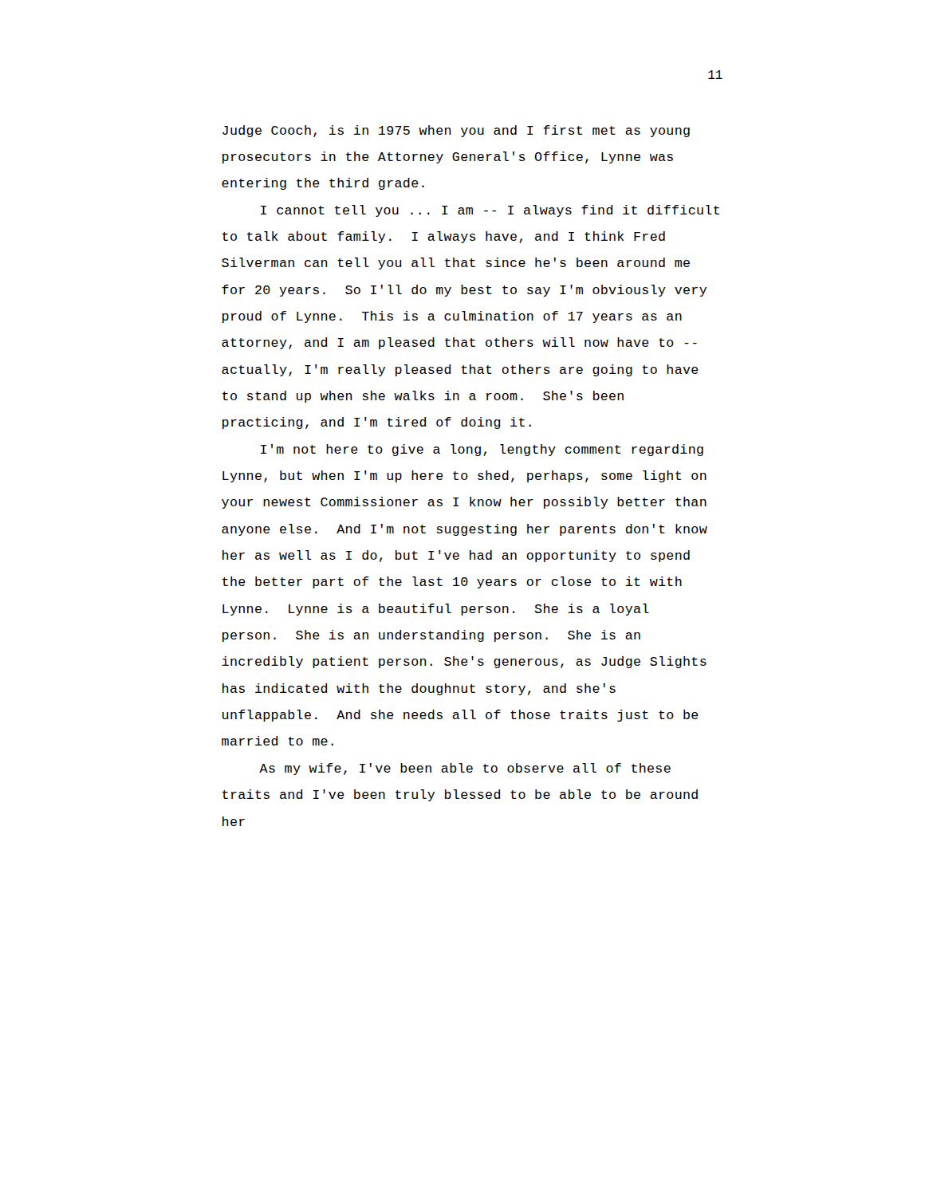11
Judge Cooch, is in 1975 when you and I first met as young prosecutors in the Attorney General's Office, Lynne was entering the third grade.
I cannot tell you ... I am -- I always find it difficult to talk about family. I always have, and I think Fred Silverman can tell you all that since he's been around me for 20 years. So I'll do my best to say I'm obviously very proud of Lynne. This is a culmination of 17 years as an attorney, and I am pleased that others will now have to -- actually, I'm really pleased that others are going to have to stand up when she walks in a room. She's been practicing, and I'm tired of doing it.
I'm not here to give a long, lengthy comment regarding Lynne, but when I'm up here to shed, perhaps, some light on your newest Commissioner as I know her possibly better than anyone else. And I'm not suggesting her parents don't know her as well as I do, but I've had an opportunity to spend the better part of the last 10 years or close to it with Lynne. Lynne is a beautiful person. She is a loyal person. She is an understanding person. She is an incredibly patient person. She's generous, as Judge Slights has indicated with the doughnut story, and she's unflappable. And she needs all of those traits just to be married to me.
As my wife, I've been able to observe all of these traits and I've been truly blessed to be able to be around her